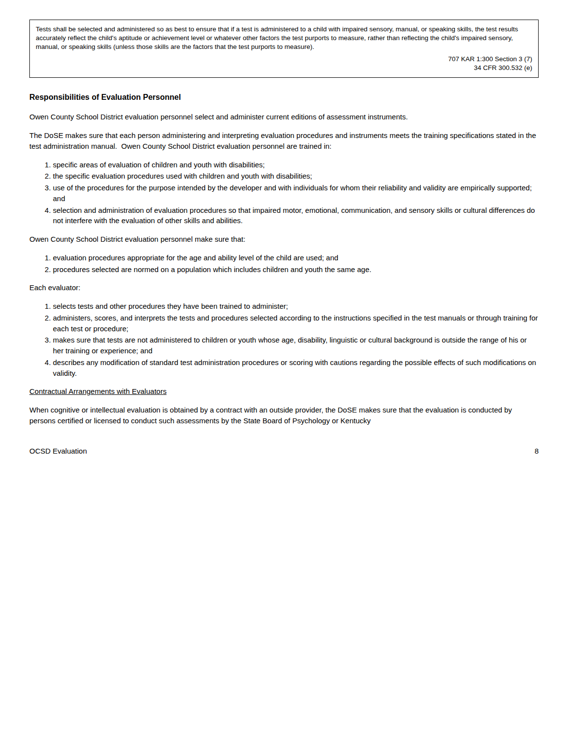Tests shall be selected and administered so as best to ensure that if a test is administered to a child with impaired sensory, manual, or speaking skills, the test results accurately reflect the child's aptitude or achievement level or whatever other factors the test purports to measure, rather than reflecting the child's impaired sensory, manual, or speaking skills (unless those skills are the factors that the test purports to measure).
707 KAR 1:300 Section 3 (7)
34 CFR 300.532 (e)
Responsibilities of Evaluation Personnel
Owen County School District evaluation personnel select and administer current editions of assessment instruments.
The DoSE makes sure that each person administering and interpreting evaluation procedures and instruments meets the training specifications stated in the test administration manual. Owen County School District evaluation personnel are trained in:
specific areas of evaluation of children and youth with disabilities;
the specific evaluation procedures used with children and youth with disabilities;
use of the procedures for the purpose intended by the developer and with individuals for whom their reliability and validity are empirically supported; and
selection and administration of evaluation procedures so that impaired motor, emotional, communication, and sensory skills or cultural differences do not interfere with the evaluation of other skills and abilities.
Owen County School District evaluation personnel make sure that:
evaluation procedures appropriate for the age and ability level of the child are used; and
procedures selected are normed on a population which includes children and youth the same age.
Each evaluator:
selects tests and other procedures they have been trained to administer;
administers, scores, and interprets the tests and procedures selected according to the instructions specified in the test manuals or through training for each test or procedure;
makes sure that tests are not administered to children or youth whose age, disability, linguistic or cultural background is outside the range of his or her training or experience; and
describes any modification of standard test administration procedures or scoring with cautions regarding the possible effects of such modifications on validity.
Contractual Arrangements with Evaluators
When cognitive or intellectual evaluation is obtained by a contract with an outside provider, the DoSE makes sure that the evaluation is conducted by persons certified or licensed to conduct such assessments by the State Board of Psychology or Kentucky
OCSD Evaluation 8